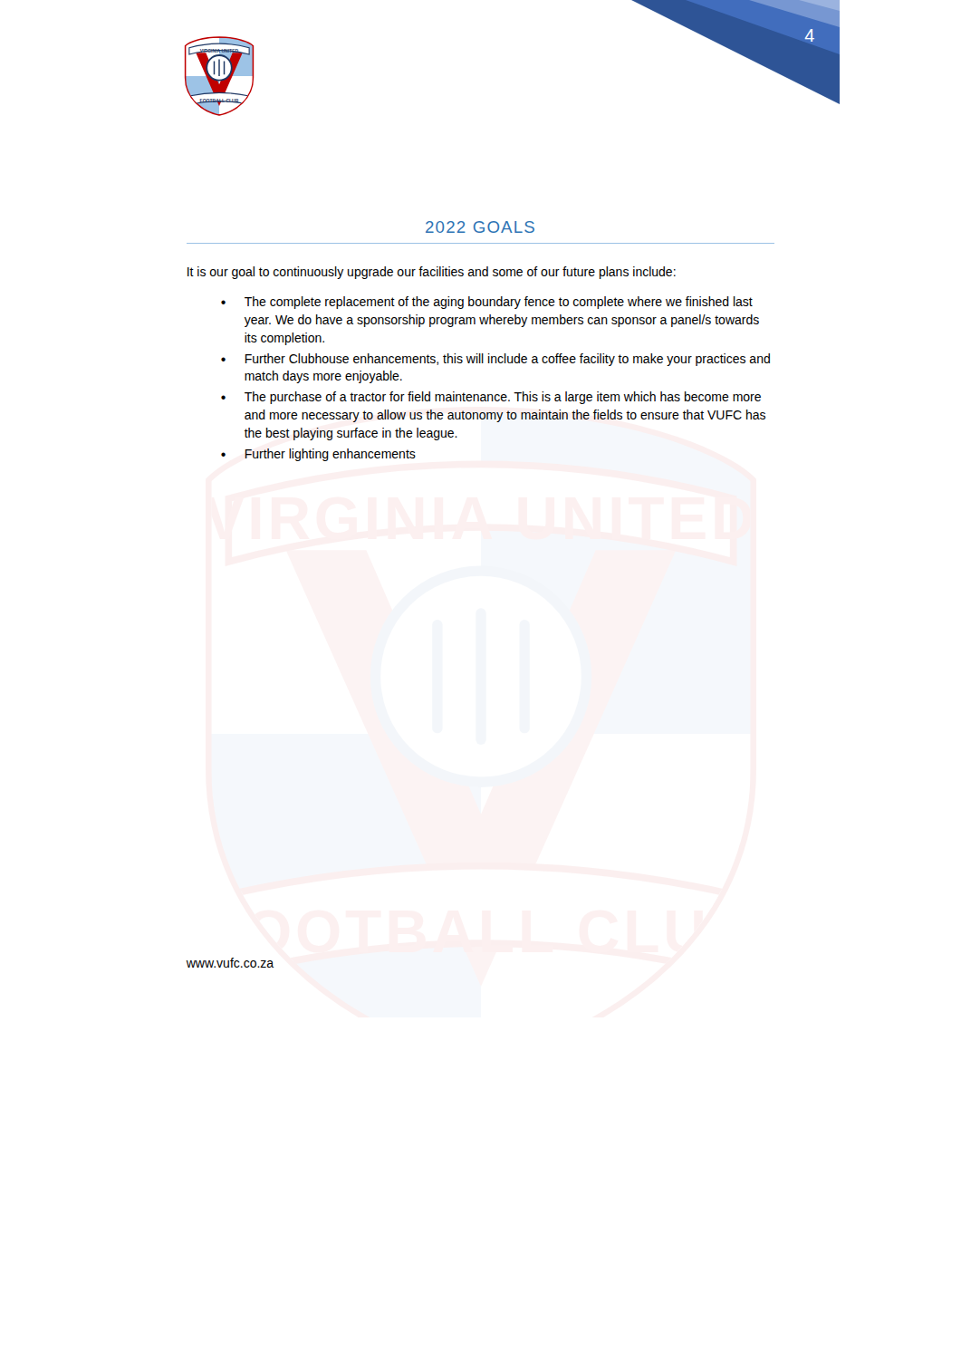4
VIRGINIA UNITED FOOTBALL CLUB
VIRGINIA UNITED FOOTBALL CLUB
2022 GOALS
It is our goal to continuously upgrade our facilities and some of our future plans include:
The complete replacement of the aging boundary fence to complete where we finished last year. We do have a sponsorship program whereby members can sponsor a panel/s towards its completion.
Further Clubhouse enhancements, this will include a coffee facility to make your practices and match days more enjoyable.
The purchase of a tractor for field maintenance. This is a large item which has become more and more necessary to allow us the autonomy to maintain the fields to ensure that VUFC has the best playing surface in the league.
Further lighting enhancements
www.vufc.co.za